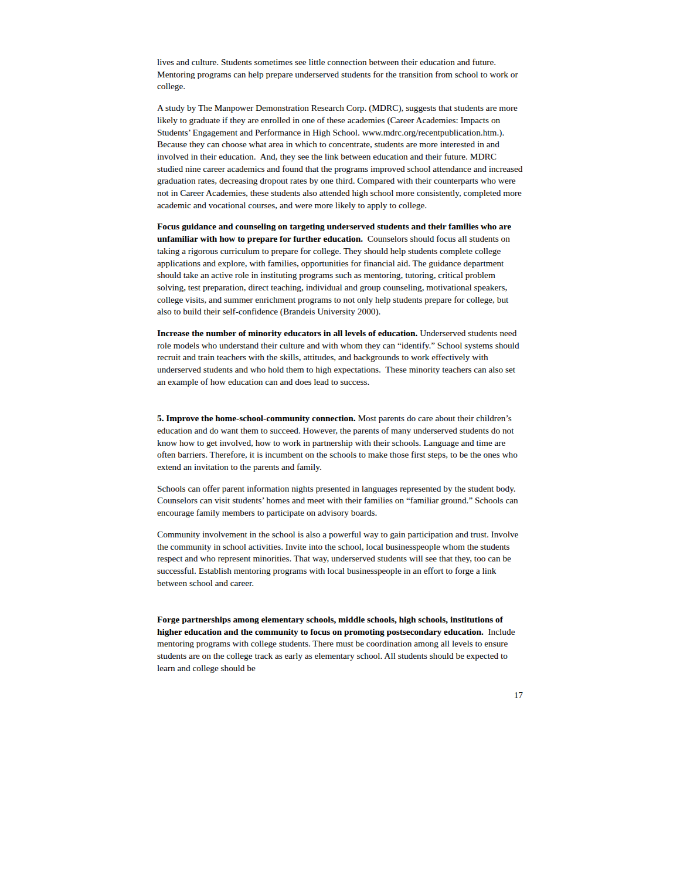lives and culture. Students sometimes see little connection between their education and future. Mentoring programs can help prepare underserved students for the transition from school to work or college.
A study by The Manpower Demonstration Research Corp. (MDRC), suggests that students are more likely to graduate if they are enrolled in one of these academies (Career Academies: Impacts on Students’ Engagement and Performance in High School. www.mdrc.org/recentpublication.htm.). Because they can choose what area in which to concentrate, students are more interested in and involved in their education. And, they see the link between education and their future. MDRC studied nine career academics and found that the programs improved school attendance and increased graduation rates, decreasing dropout rates by one third. Compared with their counterparts who were not in Career Academies, these students also attended high school more consistently, completed more academic and vocational courses, and were more likely to apply to college.
Focus guidance and counseling on targeting underserved students and their families who are unfamiliar with how to prepare for further education. Counselors should focus all students on taking a rigorous curriculum to prepare for college. They should help students complete college applications and explore, with families, opportunities for financial aid. The guidance department should take an active role in instituting programs such as mentoring, tutoring, critical problem solving, test preparation, direct teaching, individual and group counseling, motivational speakers, college visits, and summer enrichment programs to not only help students prepare for college, but also to build their self-confidence (Brandeis University 2000).
Increase the number of minority educators in all levels of education. Underserved students need role models who understand their culture and with whom they can “identify.” School systems should recruit and train teachers with the skills, attitudes, and backgrounds to work effectively with underserved students and who hold them to high expectations. These minority teachers can also set an example of how education can and does lead to success.
5. Improve the home-school-community connection. Most parents do care about their children’s education and do want them to succeed. However, the parents of many underserved students do not know how to get involved, how to work in partnership with their schools. Language and time are often barriers. Therefore, it is incumbent on the schools to make those first steps, to be the ones who extend an invitation to the parents and family.
Schools can offer parent information nights presented in languages represented by the student body. Counselors can visit students’ homes and meet with their families on “familiar ground.” Schools can encourage family members to participate on advisory boards.
Community involvement in the school is also a powerful way to gain participation and trust. Involve the community in school activities. Invite into the school, local businesspeople whom the students respect and who represent minorities. That way, underserved students will see that they, too can be successful. Establish mentoring programs with local businesspeople in an effort to forge a link between school and career.
Forge partnerships among elementary schools, middle schools, high schools, institutions of higher education and the community to focus on promoting postsecondary education. Include mentoring programs with college students. There must be coordination among all levels to ensure students are on the college track as early as elementary school. All students should be expected to learn and college should be
17